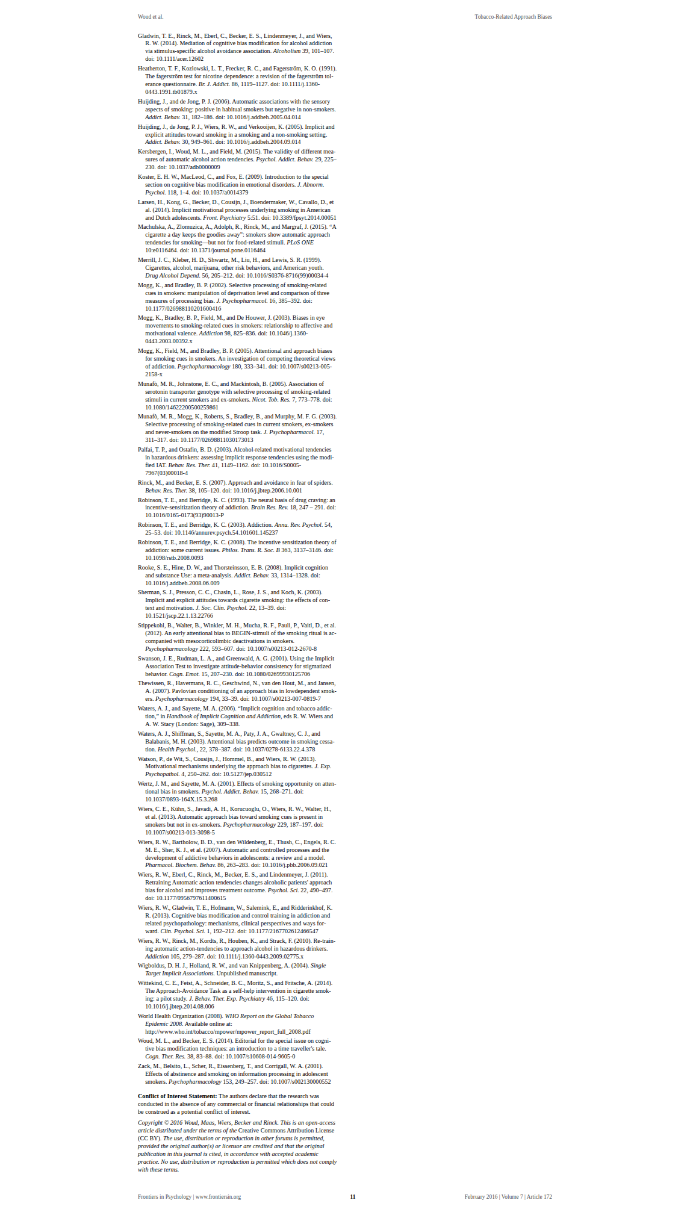Woud et al.
Tobacco-Related Approach Biases
Gladwin, T. E., Rinck, M., Eberl, C., Becker, E. S., Lindenmeyer, J., and Wiers, R. W. (2014). Mediation of cognitive bias modification for alcohol addiction via stimulus-specific alcohol avoidance association. Alcoholism 39, 101–107. doi: 10.1111/acer.12602
Heatherton, T. F., Kozlowski, L. T., Frecker, R. C., and Fagerström, K. O. (1991). The fagerström test for nicotine dependence: a revision of the fagerström tolerance questionnaire. Br. J. Addict. 86, 1119–1127. doi: 10.1111/j.1360-0443.1991.tb01879.x
Huijding, J., and de Jong, P. J. (2006). Automatic associations with the sensory aspects of smoking: positive in habitual smokers but negative in non-smokers. Addict. Behav. 31, 182–186. doi: 10.1016/j.addbeh.2005.04.014
Huijding, J., de Jong, P. J., Wiers, R. W., and Verkooijen, K. (2005). Implicit and explicit attitudes toward smoking in a smoking and a non-smoking setting. Addict. Behav. 30, 949–961. doi: 10.1016/j.addbeh.2004.09.014
Kersbergen, I., Woud, M. L., and Field, M. (2015). The validity of different measures of automatic alcohol action tendencies. Psychol. Addict. Behav. 29, 225–230. doi: 10.1037/adb0000009
Koster, E. H. W., MacLeod, C., and Fox, E. (2009). Introduction to the special section on cognitive bias modification in emotional disorders. J. Abnorm. Psychol. 118, 1–4. doi: 10.1037/a0014379
Larsen, H., Kong, G., Becker, D., Cousijn, J., Boendermaker, W., Cavallo, D., et al. (2014). Implicit motivational processes underlying smoking in American and Dutch adolescents. Front. Psychiatry 5:51. doi: 10.3389/fpsyt.2014.00051
Machulska, A., Zlomuzica, A., Adolph, R., Rinck, M., and Margraf, J. (2015). “A cigarette a day keeps the goodies away”: smokers show automatic approach tendencies for smoking—but not for food-related stimuli. PLoS ONE 10:e0116464. doi: 10.1371/journal.pone.0116464
Merrill, J. C., Kleber, H. D., Shwartz, M., Liu, H., and Lewis, S. R. (1999). Cigarettes, alcohol, marijuana, other risk behaviors, and American youth. Drug Alcohol Depend. 56, 205–212. doi: 10.1016/S0376-8716(99)00034-4
Mogg, K., and Bradley, B. P. (2002). Selective processing of smoking-related cues in smokers: manipulation of deprivation level and comparison of three measures of processing bias. J. Psychopharmacol. 16, 385–392. doi: 10.1177/026988110201600416
Mogg, K., Bradley, B. P., Field, M., and De Houwer, J. (2003). Biases in eye movements to smoking-related cues in smokers: relationship to affective and motivational valence. Addiction 98, 825–836. doi: 10.1046/j.1360-0443.2003.00392.x
Mogg, K., Field, M., and Bradley, B. P. (2005). Attentional and approach biases for smoking cues in smokers. An investigation of competing theoretical views of addiction. Psychopharmacology 180, 333–341. doi: 10.1007/s00213-005-2158-x
Munafò, M. R., Johnstone, E. C., and Mackintosh, B. (2005). Association of serotonin transporter genotype with selective processing of smoking-related stimuli in current smokers and ex-smokers. Nicot. Tob. Res. 7, 773–778. doi: 10.1080/14622200500259861
Munafò, M. R., Mogg, K., Roberts, S., Bradley, B., and Murphy, M. F. G. (2003). Selective processing of smoking-related cues in current smokers, ex-smokers and never-smokers on the modified Stroop task. J. Psychopharmacol. 17, 311–317. doi: 10.1177/02698811030173013
Palfai, T. P., and Ostafin, B. D. (2003). Alcohol-related motivational tendencies in hazardous drinkers: assessing implicit response tendencies using the modified IAT. Behav. Res. Ther. 41, 1149–1162. doi: 10.1016/S0005-7967(03)00018-4
Rinck, M., and Becker, E. S. (2007). Approach and avoidance in fear of spiders. Behav. Res. Ther. 38, 105–120. doi: 10.1016/j.jbtep.2006.10.001
Robinson, T. E., and Berridge, K. C. (1993). The neural basis of drug craving: an incentive-sensitization theory of addiction. Brain Res. Rev. 18, 247 – 291. doi: 10.1016/0165-0173(93)90013-P
Robinson, T. E., and Berridge, K. C. (2003). Addiction. Annu. Rev. Psychol. 54, 25–53. doi: 10.1146/annurev.psych.54.101601.145237
Robinson, T. E., and Berridge, K. C. (2008). The incentive sensitization theory of addiction: some current issues. Philos. Trans. R. Soc. B 363, 3137–3146. doi: 10.1098/rstb.2008.0093
Rooke, S. E., Hine, D. W., and Thorsteinsson, E. B. (2008). Implicit cognition and substance Use: a meta-analysis. Addict. Behav. 33, 1314–1328. doi: 10.1016/j.addbeh.2008.06.009
Sherman, S. J., Presson, C. C., Chasin, L., Rose, J. S., and Koch, K. (2003). Implicit and explicit attitudes towards cigarette smoking: the effects of context and motivation. J. Soc. Clin. Psychol. 22, 13–39. doi: 10.1521/jscp.22.1.13.22766
Stippekohl, B., Walter, B., Winkler, M. H., Mucha, R. F., Pauli, P., Vaitl, D., et al. (2012). An early attentional bias to BEGIN-stimuli of the smoking ritual is accompanied with mesocorticolimbic deactivations in smokers. Psychopharmacology 222, 593–607. doi: 10.1007/s00213-012-2670-8
Swanson, J. E., Rudman, L. A., and Greenwald, A. G. (2001). Using the Implicit Association Test to investigate attitude-behavior consistency for stigmatized behavior. Cogn. Emot. 15, 207–230. doi: 10.1080/02699930125706
Thewissen, R., Havermans, R. C., Geschwind, N., van den Hout, M., and Jansen, A. (2007). Pavlovian conditioning of an approach bias in lowdependent smokers. Psychopharmacology 194, 33–39. doi: 10.1007/s00213-007-0819-7
Waters, A. J., and Sayette, M. A. (2006). “Implicit cognition and tobacco addiction,” in Handbook of Implicit Cognition and Addiction, eds R. W. Wiers and A. W. Stacy (London: Sage), 309–338.
Waters, A. J., Shiffman, S., Sayette, M. A., Paty, J. A., Gwaltney, C. J., and Balabanis, M. H. (2003). Attentional bias predicts outcome in smoking cessation. Health Psychol., 22, 378–387. doi: 10.1037/0278-6133.22.4.378
Watson, P., de Wit, S., Cousijn, J., Hommel, B., and Wiers, R. W. (2013). Motivational mechanisms underlying the approach bias to cigarettes. J. Exp. Psychopathol. 4, 250–262. doi: 10.5127/jep.030512
Wertz, J. M., and Sayette, M. A. (2001). Effects of smoking opportunity on attentional bias in smokers. Psychol. Addict. Behav. 15, 268–271. doi: 10.1037/0893-164X.15.3.268
Wiers, C. E., Kühn, S., Javadi, A. H., Korucuoglu, O., Wiers, R. W., Walter, H., et al. (2013). Automatic approach bias toward smoking cues is present in smokers but not in ex-smokers. Psychopharmacology 229, 187–197. doi: 10.1007/s00213-013-3098-5
Wiers, R. W., Bartholow, B. D., van den Wildenberg, E., Thush, C., Engels, R. C. M. E., Sher, K. J., et al. (2007). Automatic and controlled processes and the development of addictive behaviors in adolescents: a review and a model. Pharmacol. Biochem. Behav. 86, 263–283. doi: 10.1016/j.pbb.2006.09.021
Wiers, R. W., Eberl, C., Rinck, M., Becker, E. S., and Lindenmeyer, J. (2011). Retraining Automatic action tendencies changes alcoholic patients' approach bias for alcohol and improves treatment outcome. Psychol. Sci. 22, 490–497. doi: 10.1177/0956797611400615
Wiers, R. W., Gladwin, T. E., Hofmann, W., Salemink, E., and Ridderinkhof, K. R. (2013). Cognitive bias modification and control training in addiction and related psychopathology: mechanisms, clinical perspectives and ways forward. Clin. Psychol. Sci. 1, 192–212. doi: 10.1177/2167702612466547
Wiers, R. W., Rinck, M., Kordts, R., Houben, K., and Strack, F. (2010). Re-training automatic action-tendencies to approach alcohol in hazardous drinkers. Addiction 105, 279–287. doi: 10.1111/j.1360-0443.2009.02775.x
Wigboldus, D. H. J., Holland, R. W., and van Knippenberg, A. (2004). Single Target Implicit Associations. Unpublished manuscript.
Wittekind, C. E., Feist, A., Schneider, B. C., Moritz, S., and Fritsche, A. (2014). The Approach-Avoidance Task as a self-help intervention in cigarette smoking: a pilot study. J. Behav. Ther. Exp. Psychiatry 46, 115–120. doi: 10.1016/j.jbtep.2014.08.006
World Health Organization (2008). WHO Report on the Global Tobacco Epidemic 2008. Available online at: http://www.who.int/tobacco/mpower/mpower_report_full_2008.pdf
Woud, M. L., and Becker, E. S. (2014). Editorial for the special issue on cognitive bias modification techniques: an introduction to a time traveller's tale. Cogn. Ther. Res. 38, 83–88. doi: 10.1007/s10608-014-9605-0
Zack, M., Belsito, L., Scher, R., Eissenberg, T., and Corrigall, W. A. (2001). Effects of abstinence and smoking on information processing in adolescent smokers. Psychopharmacology 153, 249–257. doi: 10.1007/s002130000552
Conflict of Interest Statement: The authors declare that the research was conducted in the absence of any commercial or financial relationships that could be construed as a potential conflict of interest.
Copyright © 2016 Woud, Maas, Wiers, Becker and Rinck. This is an open-access article distributed under the terms of the Creative Commons Attribution License (CC BY). The use, distribution or reproduction in other forums is permitted, provided the original author(s) or licensor are credited and that the original publication in this journal is cited, in accordance with accepted academic practice. No use, distribution or reproduction is permitted which does not comply with these terms.
Frontiers in Psychology | www.frontiersin.org
11
February 2016 | Volume 7 | Article 172